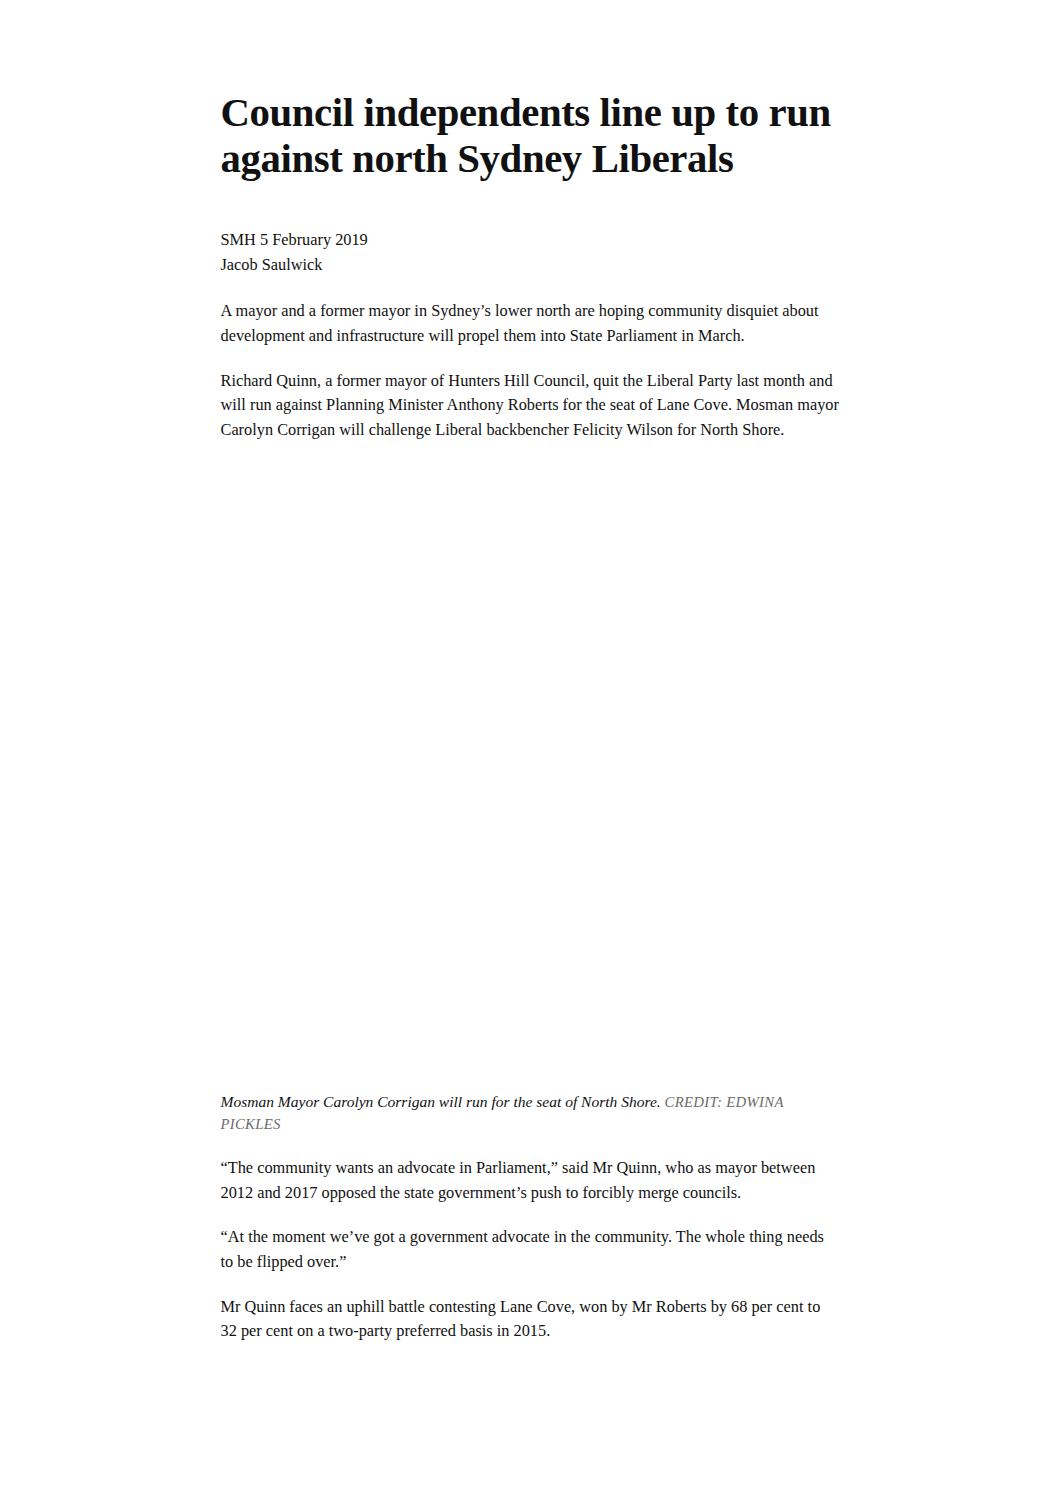Council independents line up to run against north Sydney Liberals
SMH 5 February 2019 Jacob Saulwick
A mayor and a former mayor in Sydney’s lower north are hoping community disquiet about development and infrastructure will propel them into State Parliament in March.
Richard Quinn, a former mayor of Hunters Hill Council, quit the Liberal Party last month and will run against Planning Minister Anthony Roberts for the seat of Lane Cove. Mosman mayor Carolyn Corrigan will challenge Liberal backbencher Felicity Wilson for North Shore.
Mosman Mayor Carolyn Corrigan will run for the seat of North Shore. Credit: Edwina Pickles
“The community wants an advocate in Parliament,” said Mr Quinn, who as mayor between 2012 and 2017 opposed the state government’s push to forcibly merge councils.
“At the moment we’ve got a government advocate in the community. The whole thing needs to be flipped over.”
Mr Quinn faces an uphill battle contesting Lane Cove, won by Mr Roberts by 68 per cent to 32 per cent on a two-party preferred basis in 2015.